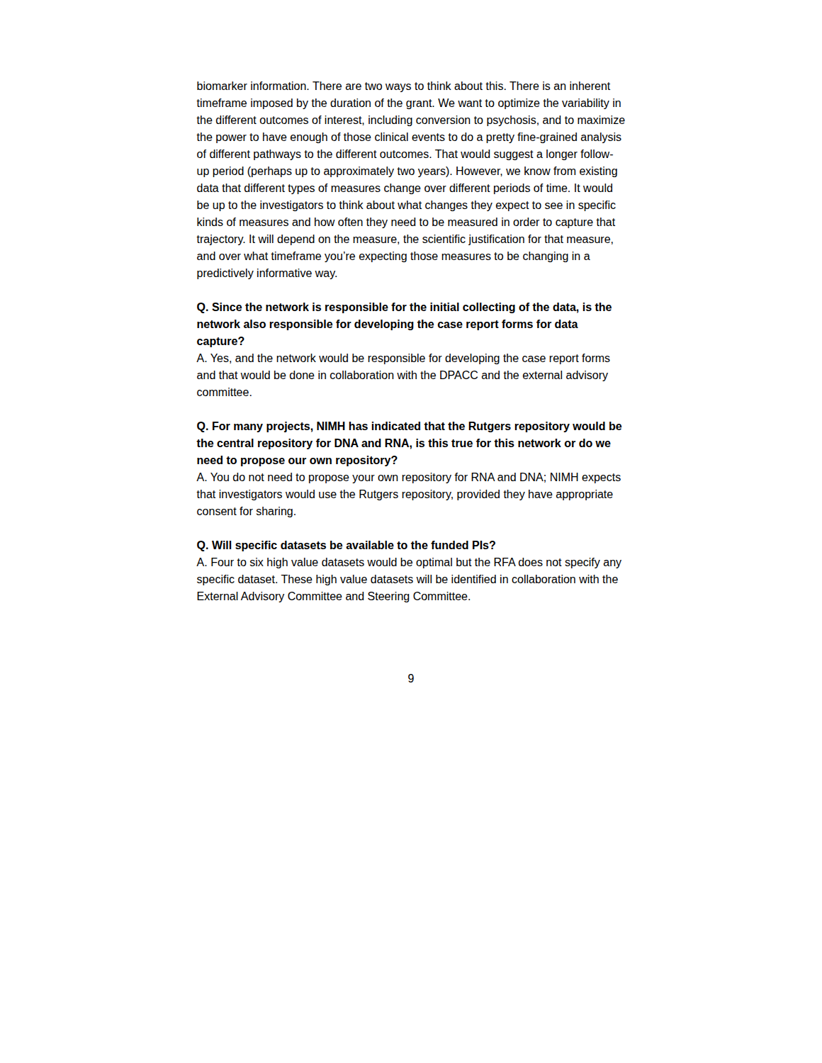biomarker information. There are two ways to think about this. There is an inherent timeframe imposed by the duration of the grant. We want to optimize the variability in the different outcomes of interest, including conversion to psychosis, and to maximize the power to have enough of those clinical events to do a pretty fine-grained analysis of different pathways to the different outcomes. That would suggest a longer follow-up period (perhaps up to approximately two years). However, we know from existing data that different types of measures change over different periods of time. It would be up to the investigators to think about what changes they expect to see in specific kinds of measures and how often they need to be measured in order to capture that trajectory. It will depend on the measure, the scientific justification for that measure, and over what timeframe you’re expecting those measures to be changing in a predictively informative way.
Q. Since the network is responsible for the initial collecting of the data, is the network also responsible for developing the case report forms for data capture?
A. Yes, and the network would be responsible for developing the case report forms and that would be done in collaboration with the DPACC and the external advisory committee.
Q. For many projects, NIMH has indicated that the Rutgers repository would be the central repository for DNA and RNA, is this true for this network or do we need to propose our own repository?
A. You do not need to propose your own repository for RNA and DNA; NIMH expects that investigators would use the Rutgers repository, provided they have appropriate consent for sharing.
Q. Will specific datasets be available to the funded PIs?
A. Four to six high value datasets would be optimal but the RFA does not specify any specific dataset. These high value datasets will be identified in collaboration with the External Advisory Committee and Steering Committee.
9